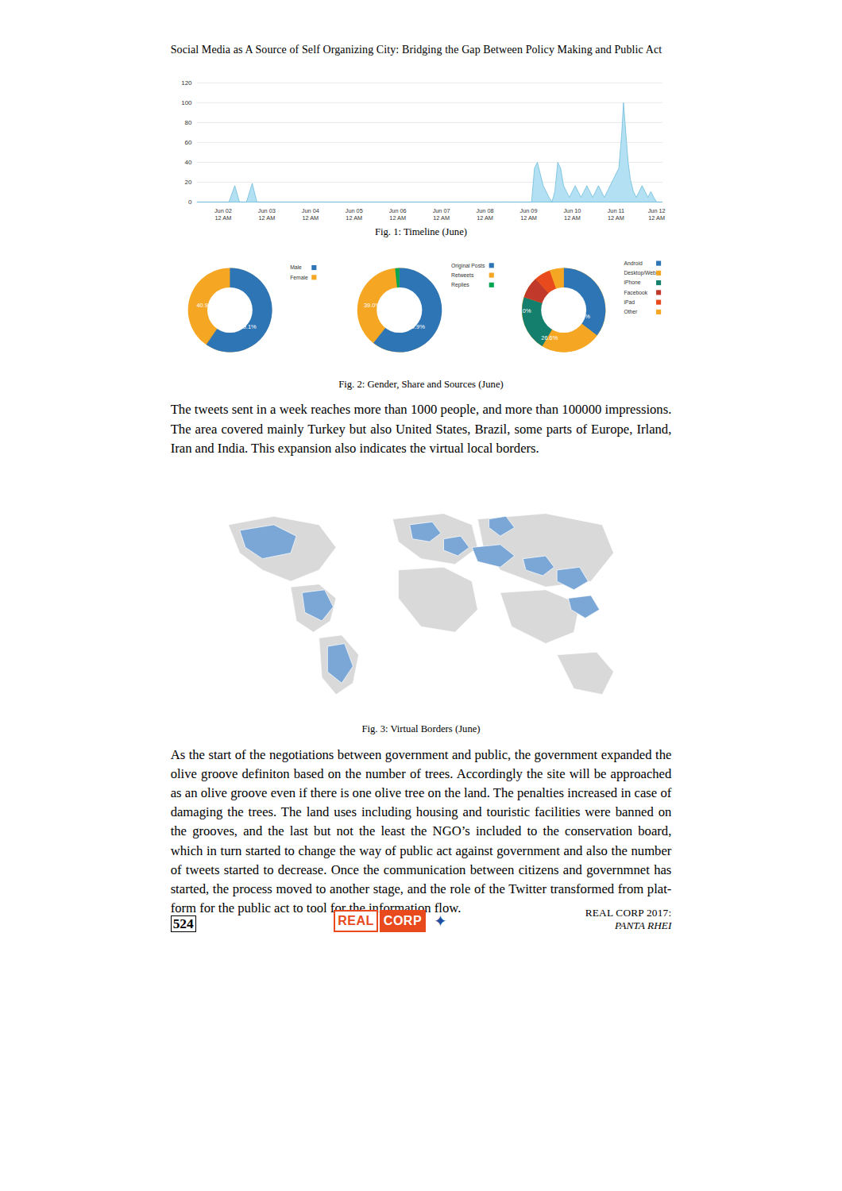Social Media as A Source of Self Organizing City: Bridging the Gap Between Policy Making and Public Act
Fig. 1: Timeline (June)
Fig. 2: Gender, Share and Sources (June)
The tweets sent in a week reaches more than 1000 people, and more than 100000 impressions. The area covered mainly Turkey but also United States, Brazil, some parts of Europe, Irland, Iran and India. This expansion also indicates the virtual local borders.
Fig. 3: Virtual Borders (June)
As the start of the negotiations between government and public, the government expanded the olive groove definiton based on the number of trees. Accordingly the site will be approached as an olive groove even if there is one olive tree on the land. The penalties increased in case of damaging the trees. The land uses including housing and touristic facilities were banned on the grooves, and the last but not the least the NGO’s included to the conservation board, which in turn started to change the way of public act against government and also the number of tweets started to decrease. Once the communication between citizens and governmnet has started, the process moved to another stage, and the role of the Twitter transformed from platform for the public act to tool for the information flow.
524
REAL CORP ✦
REAL CORP 2017:
PANTA RHEI